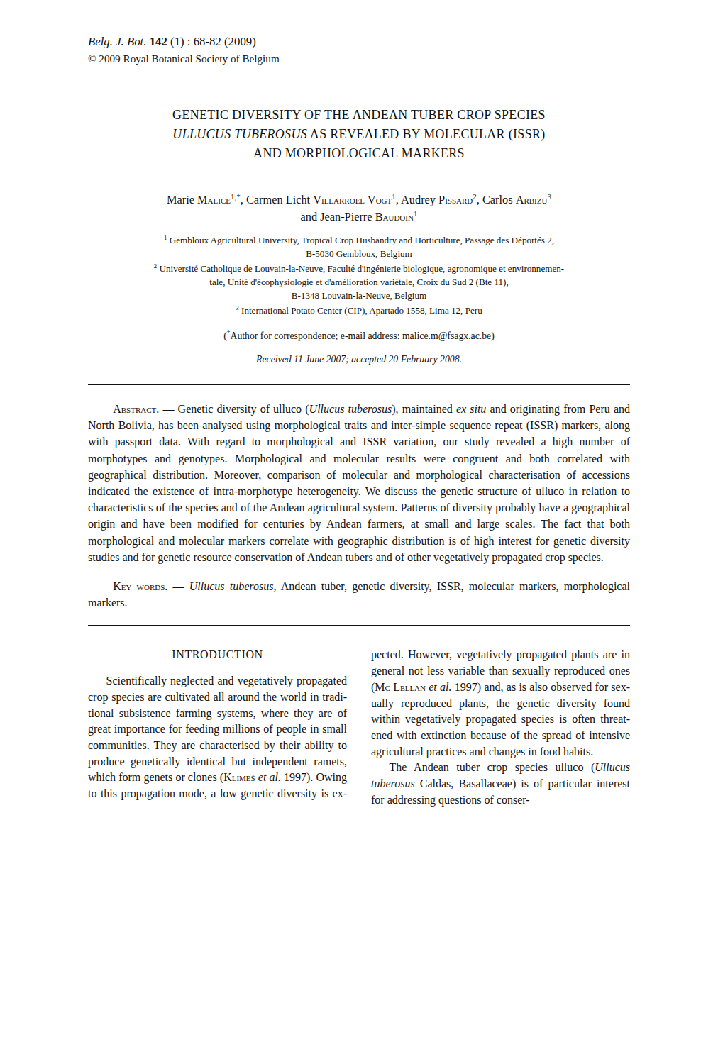Belg. J. Bot. 142 (1) : 68-82 (2009)
© 2009 Royal Botanical Society of Belgium
Genetic diversity of the Andean tuber crop species
Ullucus tuberosus as revealed by molecular (ISSR)
and morphological markers
Marie Malice1,*, Carmen Licht Villarroel Vogt1, Audrey Pissard2, Carlos Arbizu3
and Jean-Pierre Baudoin1
1 Gembloux Agricultural University, Tropical Crop Husbandry and Horticulture, Passage des Déportés 2,
B-5030 Gembloux, Belgium
2 Université Catholique de Louvain-la-Neuve, Faculté d'ingénierie biologique, agronomique et environnemen-
tale, Unité d'écophysiologie et d'amélioration variétale, Croix du Sud 2 (Bte 11),
B-1348 Louvain-la-Neuve, Belgium
3 International Potato Center (CIP), Apartado 1558, Lima 12, Peru
(*Author for correspondence; e-mail address: malice.m@fsagx.ac.be)
Received 11 June 2007; accepted 20 February 2008.
Abstract. — Genetic diversity of ulluco (Ullucus tuberosus), maintained ex situ and originating from Peru and North Bolivia, has been analysed using morphological traits and inter-simple sequence repeat (ISSR) markers, along with passport data. With regard to morphological and ISSR variation, our study revealed a high number of morphotypes and genotypes. Morphological and molecular results were congruent and both correlated with geographical distribution. Moreover, comparison of molecular and morphological characterisation of accessions indicated the existence of intra-morphotype heterogeneity. We discuss the genetic structure of ulluco in relation to characteristics of the species and of the Andean agricultural system. Patterns of diversity probably have a geographical origin and have been modified for centuries by Andean farmers, at small and large scales. The fact that both morphological and molecular markers correlate with geographic distribution is of high interest for genetic diversity studies and for genetic resource conservation of Andean tubers and of other vegetatively propagated crop species.
Key words. — Ullucus tuberosus, Andean tuber, genetic diversity, ISSR, molecular markers, morphological markers.
Introduction
Scientifically neglected and vegetatively propagated crop species are cultivated all around the world in traditional subsistence farming systems, where they are of great importance for feeding millions of people in small communities. They are characterised by their ability to produce genetically identical but independent ramets, which form genets or clones (Klimeš et al. 1997). Owing to this propagation mode, a low genetic diversity is expected. However, vegetatively propagated plants are in general not less variable than sexually reproduced ones (Mc Lellan et al. 1997) and, as is also observed for sexually reproduced plants, the genetic diversity found within vegetatively propagated species is often threatened with extinction because of the spread of intensive agricultural practices and changes in food habits.
The Andean tuber crop species ulluco (Ullucus tuberosus Caldas, Basallaceae) is of particular interest for addressing questions of conser-